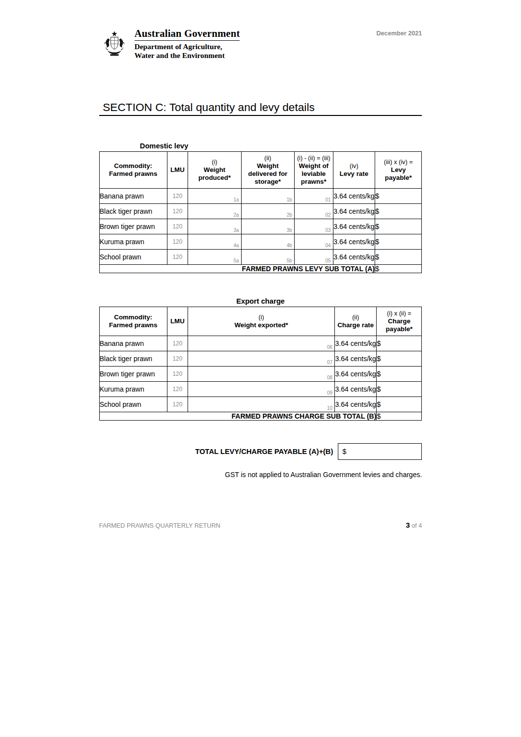Australian Government
Department of Agriculture,
Water and the Environment
December 2021
SECTION C: Total quantity and levy details
Domestic levy
| Commodity: Farmed prawns | LMU | (i) Weight produced* | (ii) Weight delivered for storage* | (i) - (ii) = (iii) Weight of leviable prawns* | (iv) Levy rate | (iii) x (iv) = Levy payable* |
| --- | --- | --- | --- | --- | --- | --- |
| Banana prawn | 120 | 1a | 1b | 01 | 3.64 cents/kg | $ |
| Black tiger prawn | 120 | 2a | 2b | 02 | 3.64 cents/kg | $ |
| Brown tiger prawn | 120 | 3a | 3b | 03 | 3.64 cents/kg | $ |
| Kuruma prawn | 120 | 4a | 4b | 04 | 3.64 cents/kg | $ |
| School prawn | 120 | 5a | 5b | 05 | 3.64 cents/kg | $ |
| FARMED PRAWNS LEVY SUB TOTAL (A) | $ |
Export charge
| Commodity: Farmed prawns | LMU | (i) Weight exported* | (ii) Charge rate | (i) x (ii) = Charge payable* |
| --- | --- | --- | --- | --- |
| Banana prawn | 120 | 06 | 3.64 cents/kg | $ |
| Black tiger prawn | 120 | 07 | 3.64 cents/kg | $ |
| Brown tiger prawn | 120 | 08 | 3.64 cents/kg | $ |
| Kuruma prawn | 120 | 09 | 3.64 cents/kg | $ |
| School prawn | 120 | 10 | 3.64 cents/kg | $ |
| FARMED PRAWNS CHARGE SUB TOTAL (B) | $ |
TOTAL LEVY/CHARGE PAYABLE (A)+(B)
$
GST is not applied to Australian Government levies and charges.
FARMED PRAWNS QUARTERLY RETURN
3 of 4